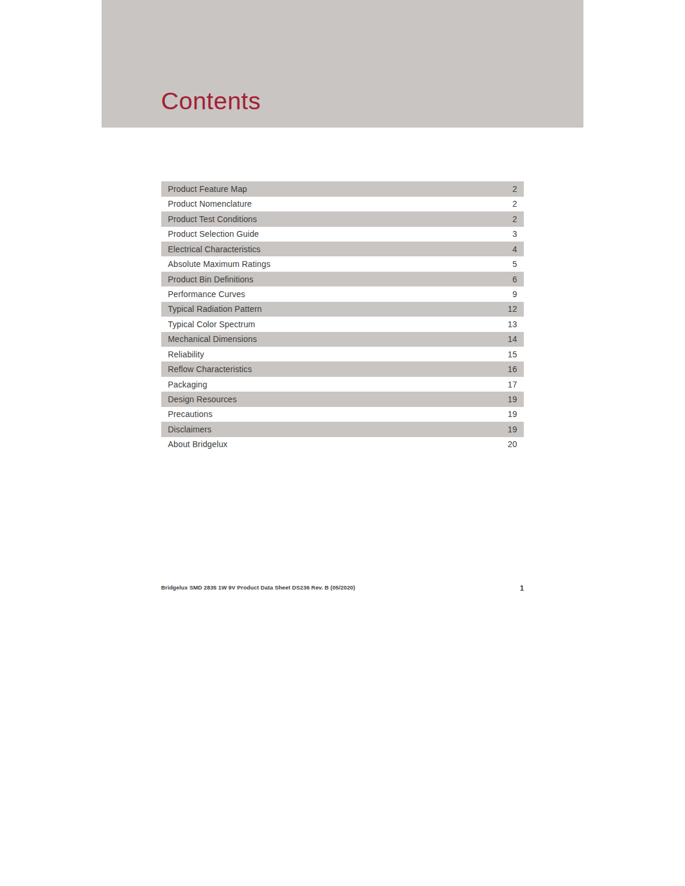Contents
| Product Feature Map | 2 |
| Product Nomenclature | 2 |
| Product Test Conditions | 2 |
| Product Selection Guide | 3 |
| Electrical Characteristics | 4 |
| Absolute Maximum Ratings | 5 |
| Product Bin Definitions | 6 |
| Performance Curves | 9 |
| Typical Radiation Pattern | 12 |
| Typical Color Spectrum | 13 |
| Mechanical Dimensions | 14 |
| Reliability | 15 |
| Reflow Characteristics | 16 |
| Packaging | 17 |
| Design Resources | 19 |
| Precautions | 19 |
| Disclaimers | 19 |
| About Bridgelux | 20 |
Bridgelux SMD 2835 1W 9V Product Data Sheet DS236 Rev. B (05/2020) 1